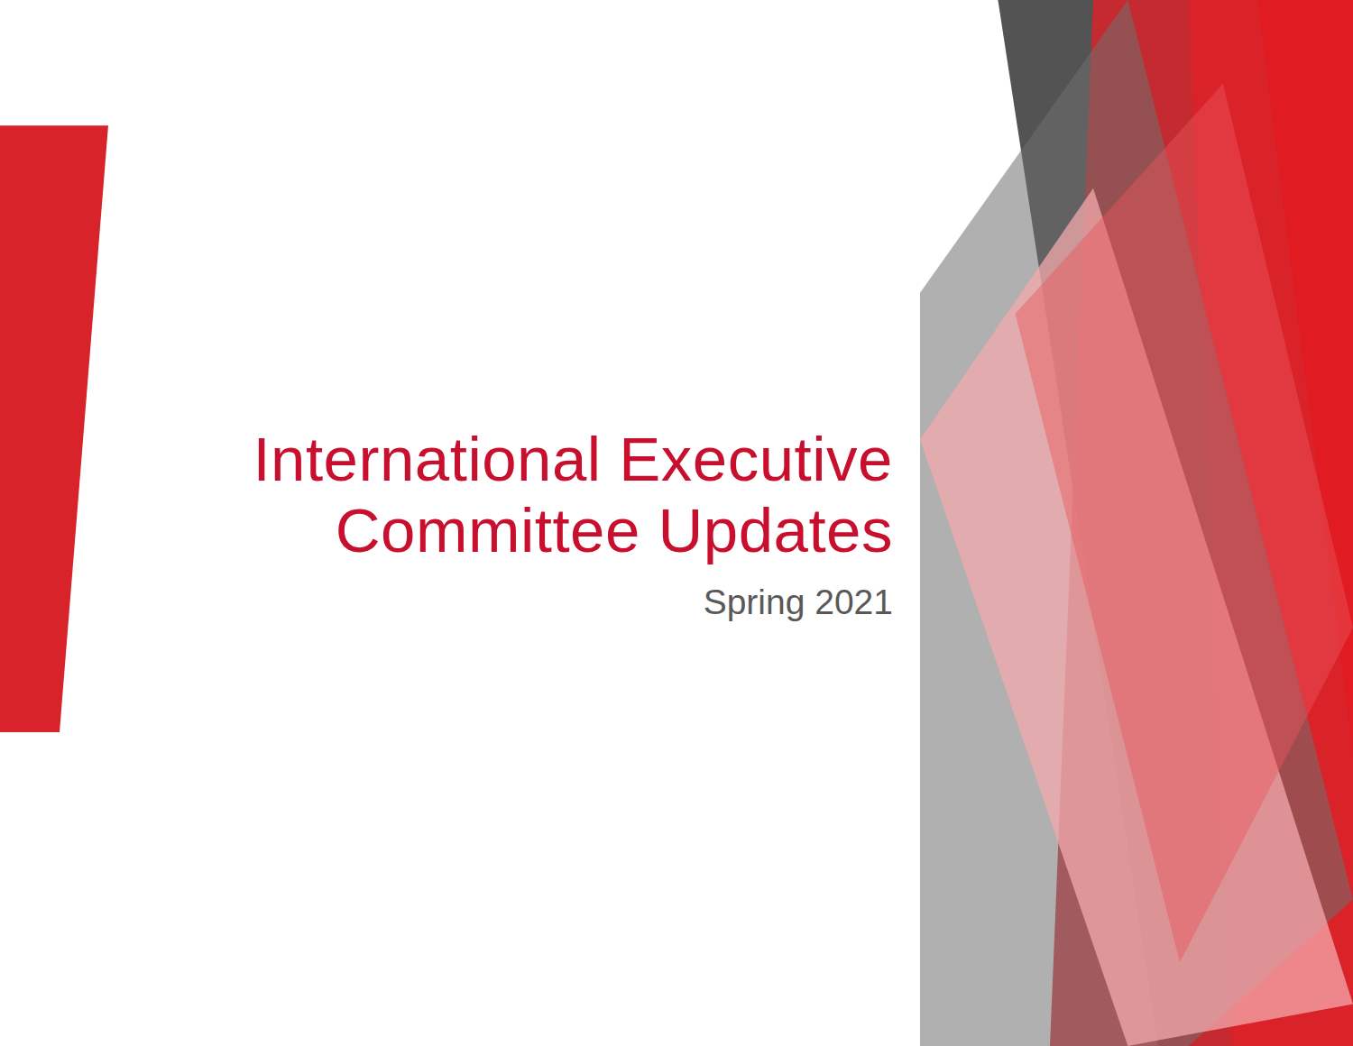International Executive Committee Updates
Spring 2021